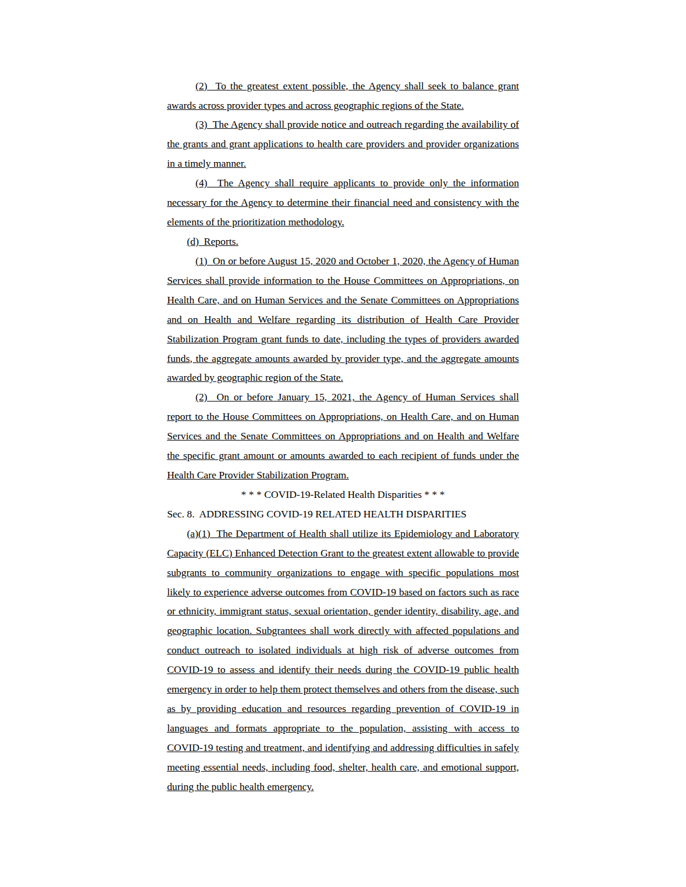(2) To the greatest extent possible, the Agency shall seek to balance grant awards across provider types and across geographic regions of the State.
(3) The Agency shall provide notice and outreach regarding the availability of the grants and grant applications to health care providers and provider organizations in a timely manner.
(4) The Agency shall require applicants to provide only the information necessary for the Agency to determine their financial need and consistency with the elements of the prioritization methodology.
(d) Reports.
(1) On or before August 15, 2020 and October 1, 2020, the Agency of Human Services shall provide information to the House Committees on Appropriations, on Health Care, and on Human Services and the Senate Committees on Appropriations and on Health and Welfare regarding its distribution of Health Care Provider Stabilization Program grant funds to date, including the types of providers awarded funds, the aggregate amounts awarded by provider type, and the aggregate amounts awarded by geographic region of the State.
(2) On or before January 15, 2021, the Agency of Human Services shall report to the House Committees on Appropriations, on Health Care, and on Human Services and the Senate Committees on Appropriations and on Health and Welfare the specific grant amount or amounts awarded to each recipient of funds under the Health Care Provider Stabilization Program.
* * * COVID-19-Related Health Disparities * * *
Sec. 8. ADDRESSING COVID-19 RELATED HEALTH DISPARITIES
(a)(1) The Department of Health shall utilize its Epidemiology and Laboratory Capacity (ELC) Enhanced Detection Grant to the greatest extent allowable to provide subgrants to community organizations to engage with specific populations most likely to experience adverse outcomes from COVID-19 based on factors such as race or ethnicity, immigrant status, sexual orientation, gender identity, disability, age, and geographic location. Subgrantees shall work directly with affected populations and conduct outreach to isolated individuals at high risk of adverse outcomes from COVID-19 to assess and identify their needs during the COVID-19 public health emergency in order to help them protect themselves and others from the disease, such as by providing education and resources regarding prevention of COVID-19 in languages and formats appropriate to the population, assisting with access to COVID-19 testing and treatment, and identifying and addressing difficulties in safely meeting essential needs, including food, shelter, health care, and emotional support, during the public health emergency.